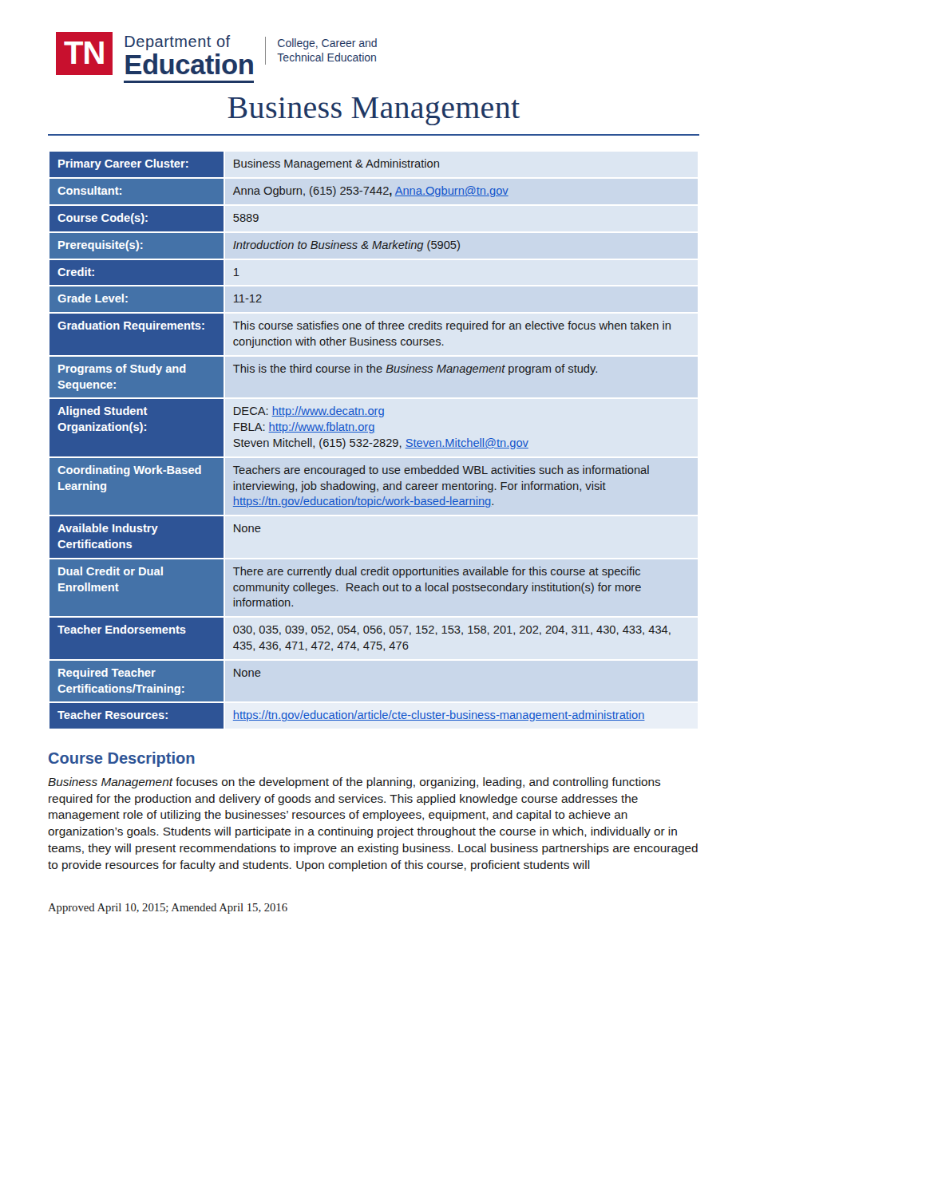TN
Department of
Education
College, Career and
Technical Education
Business Management
| Primary Career Cluster: | Business Management & Administration |
| Consultant: | Anna Ogburn, (615) 253-7442 , Anna.Ogburn@tn.gov |
| Course Code(s): | 5889 |
| Prerequisite(s): | Introduction to Business & Marketing (5905) |
| Credit: | 1 |
| Grade Level: | 11-12 |
| Graduation Requirements: | This course satisfies one of three credits required for an elective focus when taken in conjunction with other Business courses. |
| Programs of Study and Sequence: | This is the third course in the Business Management program of study. |
| Aligned Student Organization(s): | DECA: http://www.decatn.org FBLA: http://www.fblatn.org Steven Mitchell, (615) 532-2829, Steven.Mitchell@tn.gov |
| Coordinating Work-Based Learning | Teachers are encouraged to use embedded WBL activities such as informational interviewing, job shadowing, and career mentoring. For information, visit https://tn.gov/education/topic/work-based-learning . |
| Available Industry Certifications | None |
| Dual Credit or Dual Enrollment | There are currently dual credit opportunities available for this course at specific community colleges. Reach out to a local postsecondary institution(s) for more information. |
| Teacher Endorsements | 030, 035, 039, 052, 054, 056, 057, 152, 153, 158, 201, 202, 204, 311, 430, 433, 434, 435, 436, 471, 472, 474, 475, 476 |
| Required Teacher Certifications/Training: | None |
| Teacher Resources: | https://tn.gov/education/article/cte-cluster-business-management-administration |
Course Description
Business Management focuses on the development of the planning, organizing, leading, and controlling functions required for the production and delivery of goods and services. This applied knowledge course addresses the management role of utilizing the businesses’ resources of employees, equipment, and capital to achieve an organization’s goals. Students will participate in a continuing project throughout the course in which, individually or in teams, they will present recommendations to improve an existing business. Local business partnerships are encouraged to provide resources for faculty and students. Upon completion of this course, proficient students will
Approved April 10, 2015; Amended April 15, 2016